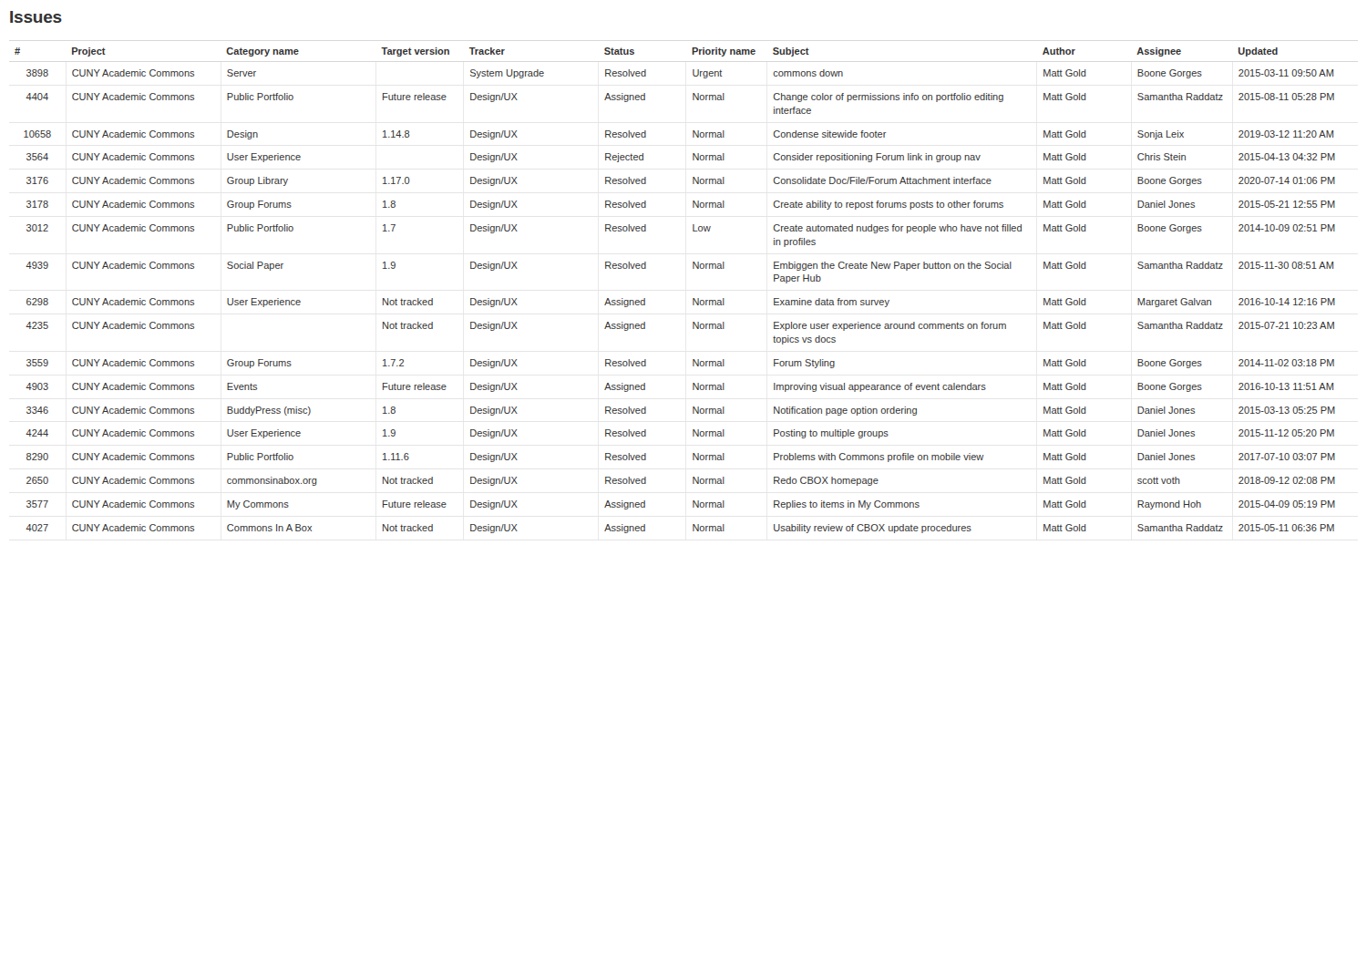Issues
| # | Project | Category name | Target version | Tracker | Status | Priority name | Subject | Author | Assignee | Updated |
| --- | --- | --- | --- | --- | --- | --- | --- | --- | --- | --- |
| 3898 | CUNY Academic Commons | Server | | System Upgrade | Resolved | Urgent | commons down | Matt Gold | Boone Gorges | 2015-03-11 09:50 AM |
| 4404 | CUNY Academic Commons | Public Portfolio | Future release | Design/UX | Assigned | Normal | Change color of permissions info on portfolio editing interface | Matt Gold | Samantha Raddatz | 2015-08-11 05:28 PM |
| 10658 | CUNY Academic Commons | Design | 1.14.8 | Design/UX | Resolved | Normal | Condense sitewide footer | Matt Gold | Sonja Leix | 2019-03-12 11:20 AM |
| 3564 | CUNY Academic Commons | User Experience | | Design/UX | Rejected | Normal | Consider repositioning Forum link in group nav | Matt Gold | Chris Stein | 2015-04-13 04:32 PM |
| 3176 | CUNY Academic Commons | Group Library | 1.17.0 | Design/UX | Resolved | Normal | Consolidate Doc/File/Forum Attachment interface | Matt Gold | Boone Gorges | 2020-07-14 01:06 PM |
| 3178 | CUNY Academic Commons | Group Forums | 1.8 | Design/UX | Resolved | Normal | Create ability to repost forums posts to other forums | Matt Gold | Daniel Jones | 2015-05-21 12:55 PM |
| 3012 | CUNY Academic Commons | Public Portfolio | 1.7 | Design/UX | Resolved | Low | Create automated nudges for people who have not filled in profiles | Matt Gold | Boone Gorges | 2014-10-09 02:51 PM |
| 4939 | CUNY Academic Commons | Social Paper | 1.9 | Design/UX | Resolved | Normal | Embiggen the Create New Paper button on the Social Paper Hub | Matt Gold | Samantha Raddatz | 2015-11-30 08:51 AM |
| 6298 | CUNY Academic Commons | User Experience | Not tracked | Design/UX | Assigned | Normal | Examine data from survey | Matt Gold | Margaret Galvan | 2016-10-14 12:16 PM |
| 4235 | CUNY Academic Commons | | Not tracked | Design/UX | Assigned | Normal | Explore user experience around comments on forum topics vs docs | Matt Gold | Samantha Raddatz | 2015-07-21 10:23 AM |
| 3559 | CUNY Academic Commons | Group Forums | 1.7.2 | Design/UX | Resolved | Normal | Forum Styling | Matt Gold | Boone Gorges | 2014-11-02 03:18 PM |
| 4903 | CUNY Academic Commons | Events | Future release | Design/UX | Assigned | Normal | Improving visual appearance of event calendars | Matt Gold | Boone Gorges | 2016-10-13 11:51 AM |
| 3346 | CUNY Academic Commons | BuddyPress (misc) | 1.8 | Design/UX | Resolved | Normal | Notification page option ordering | Matt Gold | Daniel Jones | 2015-03-13 05:25 PM |
| 4244 | CUNY Academic Commons | User Experience | 1.9 | Design/UX | Resolved | Normal | Posting to multiple groups | Matt Gold | Daniel Jones | 2015-11-12 05:20 PM |
| 8290 | CUNY Academic Commons | Public Portfolio | 1.11.6 | Design/UX | Resolved | Normal | Problems with Commons profile on mobile view | Matt Gold | Daniel Jones | 2017-07-10 03:07 PM |
| 2650 | CUNY Academic Commons | commonsinabox.org | Not tracked | Design/UX | Resolved | Normal | Redo CBOX homepage | Matt Gold | scott voth | 2018-09-12 02:08 PM |
| 3577 | CUNY Academic Commons | My Commons | Future release | Design/UX | Assigned | Normal | Replies to items in My Commons | Matt Gold | Raymond Hoh | 2015-04-09 05:19 PM |
| 4027 | CUNY Academic Commons | Commons In A Box | Not tracked | Design/UX | Assigned | Normal | Usability review of CBOX update procedures | Matt Gold | Samantha Raddatz | 2015-05-11 06:36 PM |